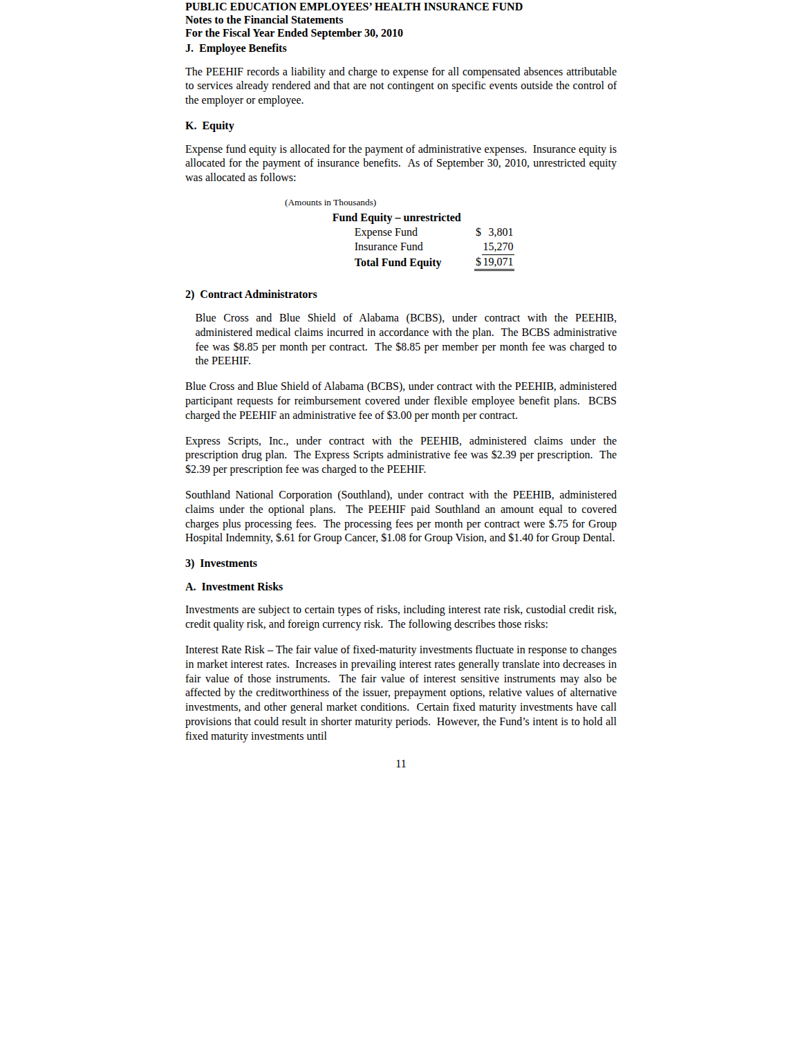PUBLIC EDUCATION EMPLOYEES’ HEALTH INSURANCE FUND
Notes to the Financial Statements
For the Fiscal Year Ended September 30, 2010
J. Employee Benefits
The PEEHIF records a liability and charge to expense for all compensated absences attributable to services already rendered and that are not contingent on specific events outside the control of the employer or employee.
K. Equity
Expense fund equity is allocated for the payment of administrative expenses. Insurance equity is allocated for the payment of insurance benefits. As of September 30, 2010, unrestricted equity was allocated as follows:
(Amounts in Thousands)
| Fund Equity – unrestricted |
| Expense Fund | $ | 3,801 |
| Insurance Fund | | 15,270 |
| Total Fund Equity | $ | 19,071 |
2) Contract Administrators
Blue Cross and Blue Shield of Alabama (BCBS), under contract with the PEEHIB, administered medical claims incurred in accordance with the plan. The BCBS administrative fee was $8.85 per month per contract. The $8.85 per member per month fee was charged to the PEEHIF.
Blue Cross and Blue Shield of Alabama (BCBS), under contract with the PEEHIB, administered participant requests for reimbursement covered under flexible employee benefit plans. BCBS charged the PEEHIF an administrative fee of $3.00 per month per contract.
Express Scripts, Inc., under contract with the PEEHIB, administered claims under the prescription drug plan. The Express Scripts administrative fee was $2.39 per prescription. The $2.39 per prescription fee was charged to the PEEHIF.
Southland National Corporation (Southland), under contract with the PEEHIB, administered claims under the optional plans. The PEEHIF paid Southland an amount equal to covered charges plus processing fees. The processing fees per month per contract were $.75 for Group Hospital Indemnity, $.61 for Group Cancer, $1.08 for Group Vision, and $1.40 for Group Dental.
3) Investments
A. Investment Risks
Investments are subject to certain types of risks, including interest rate risk, custodial credit risk, credit quality risk, and foreign currency risk. The following describes those risks:
Interest Rate Risk – The fair value of fixed-maturity investments fluctuate in response to changes in market interest rates. Increases in prevailing interest rates generally translate into decreases in fair value of those instruments. The fair value of interest sensitive instruments may also be affected by the creditworthiness of the issuer, prepayment options, relative values of alternative investments, and other general market conditions. Certain fixed maturity investments have call provisions that could result in shorter maturity periods. However, the Fund’s intent is to hold all fixed maturity investments until
11